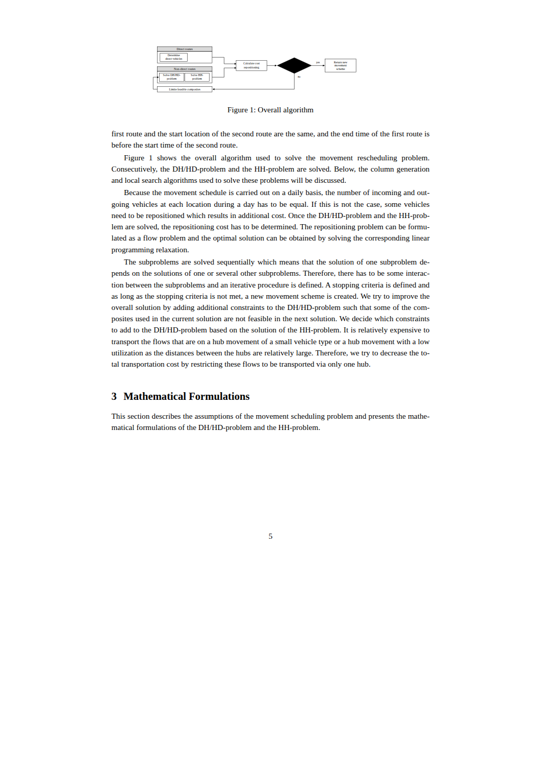Overall algorithm flow chart Flow chart: Direct routes box containing "Determine direct vehicles"; Non-direct routes box containing "Solve DH/HD-problem" and "Solve HH-problem"; these feed into "Calculate cost repositioning", then a decision diamond "Stopping criterion met?" with yes leading to "Return new movement scheme" and no looping back through "Limite feasible composites" to the non-direct routes. Direct routes Determine direct vehicles Non-direct routes Solve DH/HD- problem Solve HH- problem Limite feasible composites Calculate cost repositioning Stopping criterion met? Return new movement scheme yes no
Figure 1: Overall algorithm
first route and the start location of the second route are the same, and the end time of the first route is before the start time of the second route.
Figure 1 shows the overall algorithm used to solve the movement rescheduling problem. Consecutively, the DH/HD-problem and the HH-problem are solved. Below, the column generation and local search algorithms used to solve these problems will be discussed.
Because the movement schedule is carried out on a daily basis, the number of incoming and outgoing vehicles at each location during a day has to be equal. If this is not the case, some vehicles need to be repositioned which results in additional cost. Once the DH/HD-problem and the HH-problem are solved, the repositioning cost has to be determined. The repositioning problem can be formulated as a flow problem and the optimal solution can be obtained by solving the corresponding linear programming relaxation.
The subproblems are solved sequentially which means that the solution of one subproblem depends on the solutions of one or several other subproblems. Therefore, there has to be some interaction between the subproblems and an iterative procedure is defined. A stopping criteria is defined and as long as the stopping criteria is not met, a new movement scheme is created. We try to improve the overall solution by adding additional constraints to the DH/HD-problem such that some of the composites used in the current solution are not feasible in the next solution. We decide which constraints to add to the DH/HD-problem based on the solution of the HH-problem. It is relatively expensive to transport the flows that are on a hub movement of a small vehicle type or a hub movement with a low utilization as the distances between the hubs are relatively large. Therefore, we try to decrease the total transportation cost by restricting these flows to be transported via only one hub.
3 Mathematical Formulations
This section describes the assumptions of the movement scheduling problem and presents the mathematical formulations of the DH/HD-problem and the HH-problem.
5